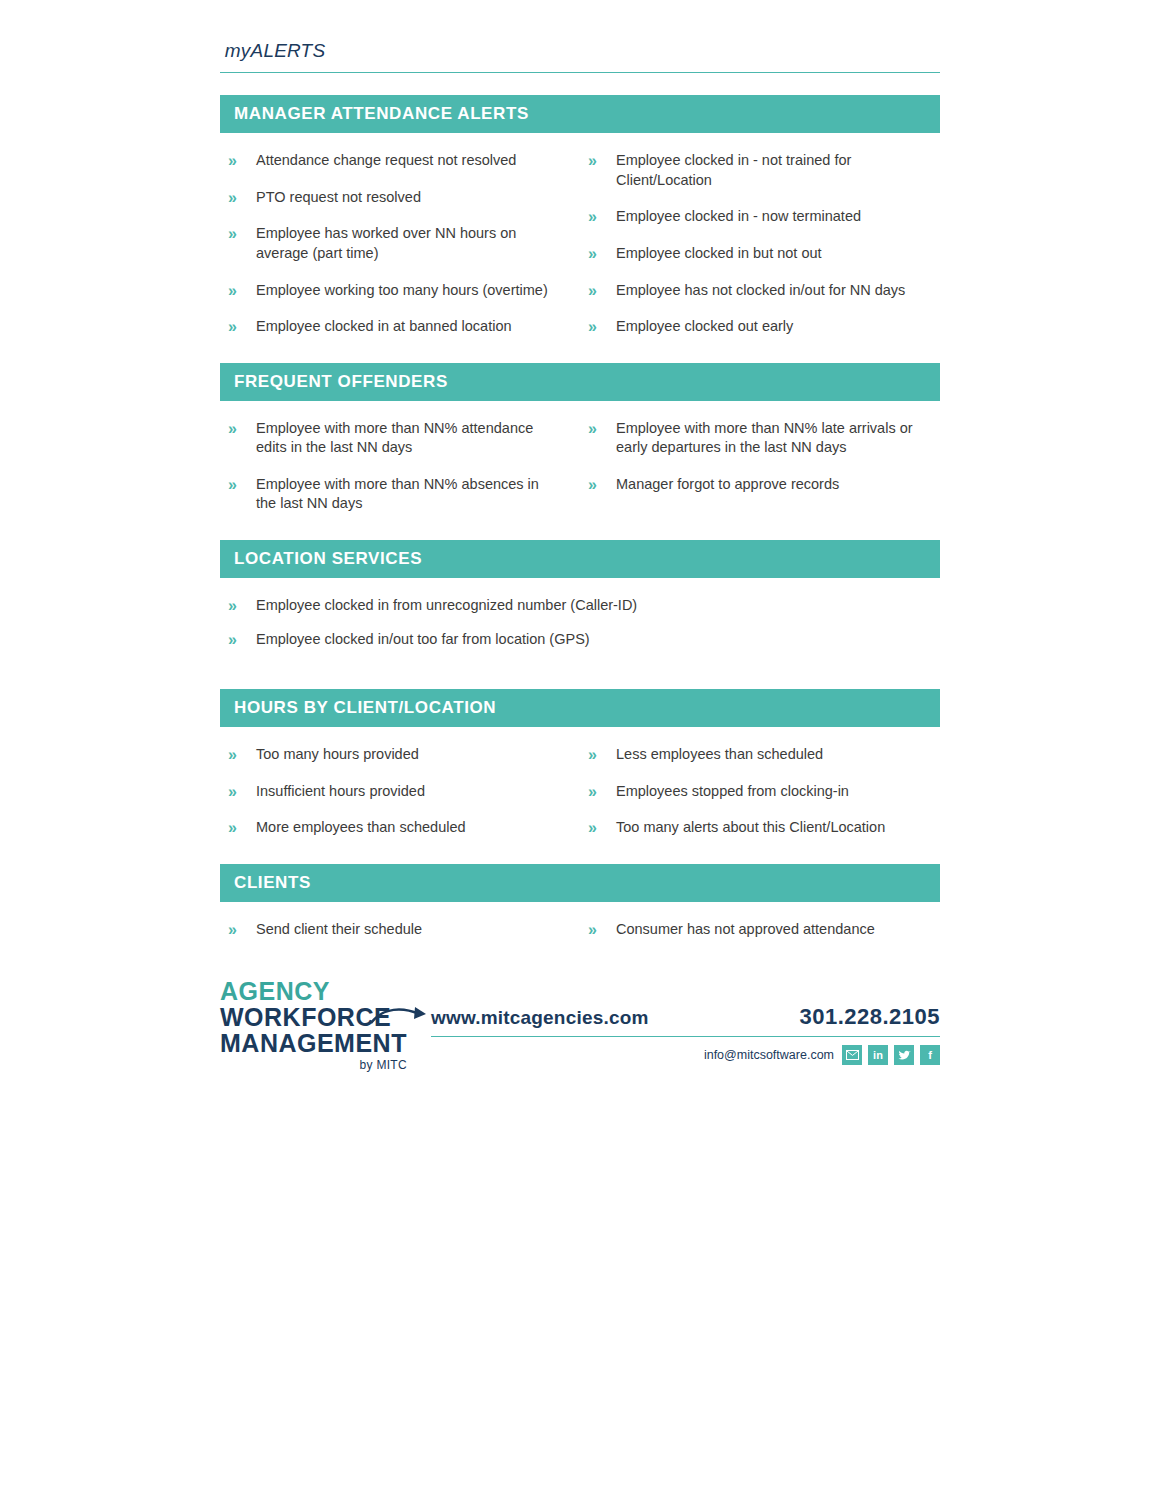my ALERTS
MANAGER ATTENDANCE ALERTS
Attendance change request not resolved
PTO request not resolved
Employee has worked over NN hours on average (part time)
Employee working too many hours (overtime)
Employee clocked in at banned location
Employee clocked in - not trained for Client/Location
Employee clocked in - now terminated
Employee clocked in but not out
Employee has not clocked in/out for NN days
Employee clocked out early
FREQUENT OFFENDERS
Employee with more than NN% attendance edits in the last NN days
Employee with more than NN% absences in the last NN days
Employee with more than NN% late arrivals or early departures in the last NN days
Manager forgot to approve records
LOCATION SERVICES
Employee clocked in from unrecognized number (Caller-ID)
Employee clocked in/out too far from location (GPS)
HOURS BY CLIENT/LOCATION
Too many hours provided
Insufficient hours provided
More employees than scheduled
Less employees than scheduled
Employees stopped from clocking-in
Too many alerts about this Client/Location
CLIENTS
Send client their schedule
Consumer has not approved attendance
AGENCY WORKFORCE MANAGEMENT by MITC
www.mitcagencies.com 301.228.2105
info@mitcsoftware.com in f